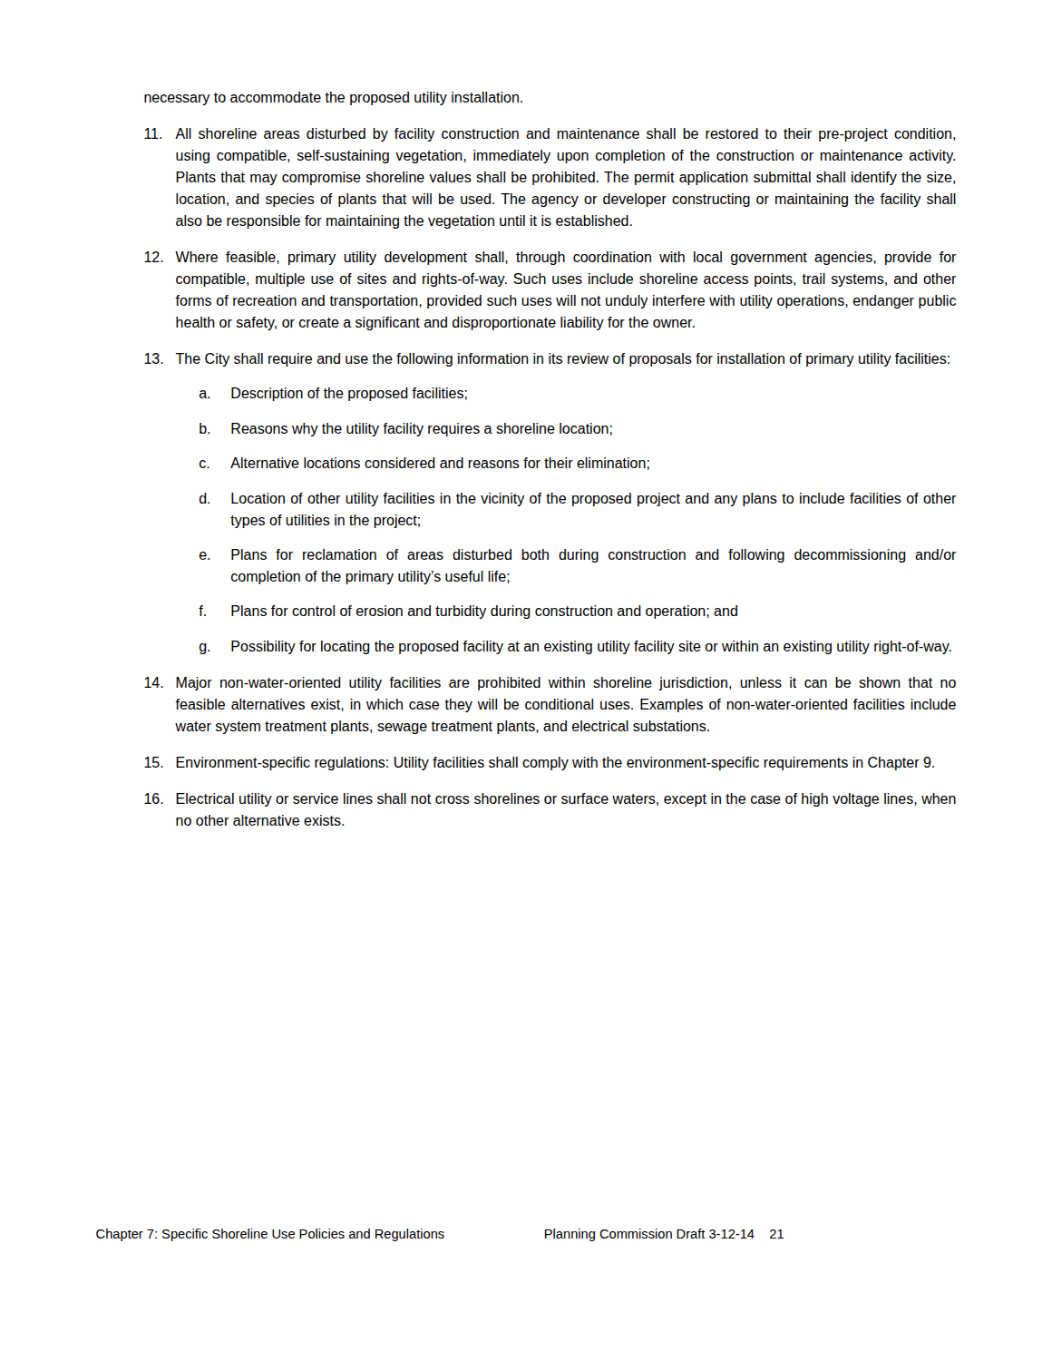necessary to accommodate the proposed utility installation.
All shoreline areas disturbed by facility construction and maintenance shall be restored to their pre-project condition, using compatible, self-sustaining vegetation, immediately upon completion of the construction or maintenance activity. Plants that may compromise shoreline values shall be prohibited. The permit application submittal shall identify the size, location, and species of plants that will be used. The agency or developer constructing or maintaining the facility shall also be responsible for maintaining the vegetation until it is established.
Where feasible, primary utility development shall, through coordination with local government agencies, provide for compatible, multiple use of sites and rights-of-way. Such uses include shoreline access points, trail systems, and other forms of recreation and transportation, provided such uses will not unduly interfere with utility operations, endanger public health or safety, or create a significant and disproportionate liability for the owner.
The City shall require and use the following information in its review of proposals for installation of primary utility facilities:
Description of the proposed facilities;
Reasons why the utility facility requires a shoreline location;
Alternative locations considered and reasons for their elimination;
Location of other utility facilities in the vicinity of the proposed project and any plans to include facilities of other types of utilities in the project;
Plans for reclamation of areas disturbed both during construction and following decommissioning and/or completion of the primary utility’s useful life;
Plans for control of erosion and turbidity during construction and operation; and
Possibility for locating the proposed facility at an existing utility facility site or within an existing utility right-of-way.
Major non-water-oriented utility facilities are prohibited within shoreline jurisdiction, unless it can be shown that no feasible alternatives exist, in which case they will be conditional uses. Examples of non-water-oriented facilities include water system treatment plants, sewage treatment plants, and electrical substations.
Environment-specific regulations: Utility facilities shall comply with the environment-specific requirements in Chapter 9.
Electrical utility or service lines shall not cross shorelines or surface waters, except in the case of high voltage lines, when no other alternative exists.
Chapter 7: Specific Shoreline Use Policies and Regulations Planning Commission Draft 3-12-14 21